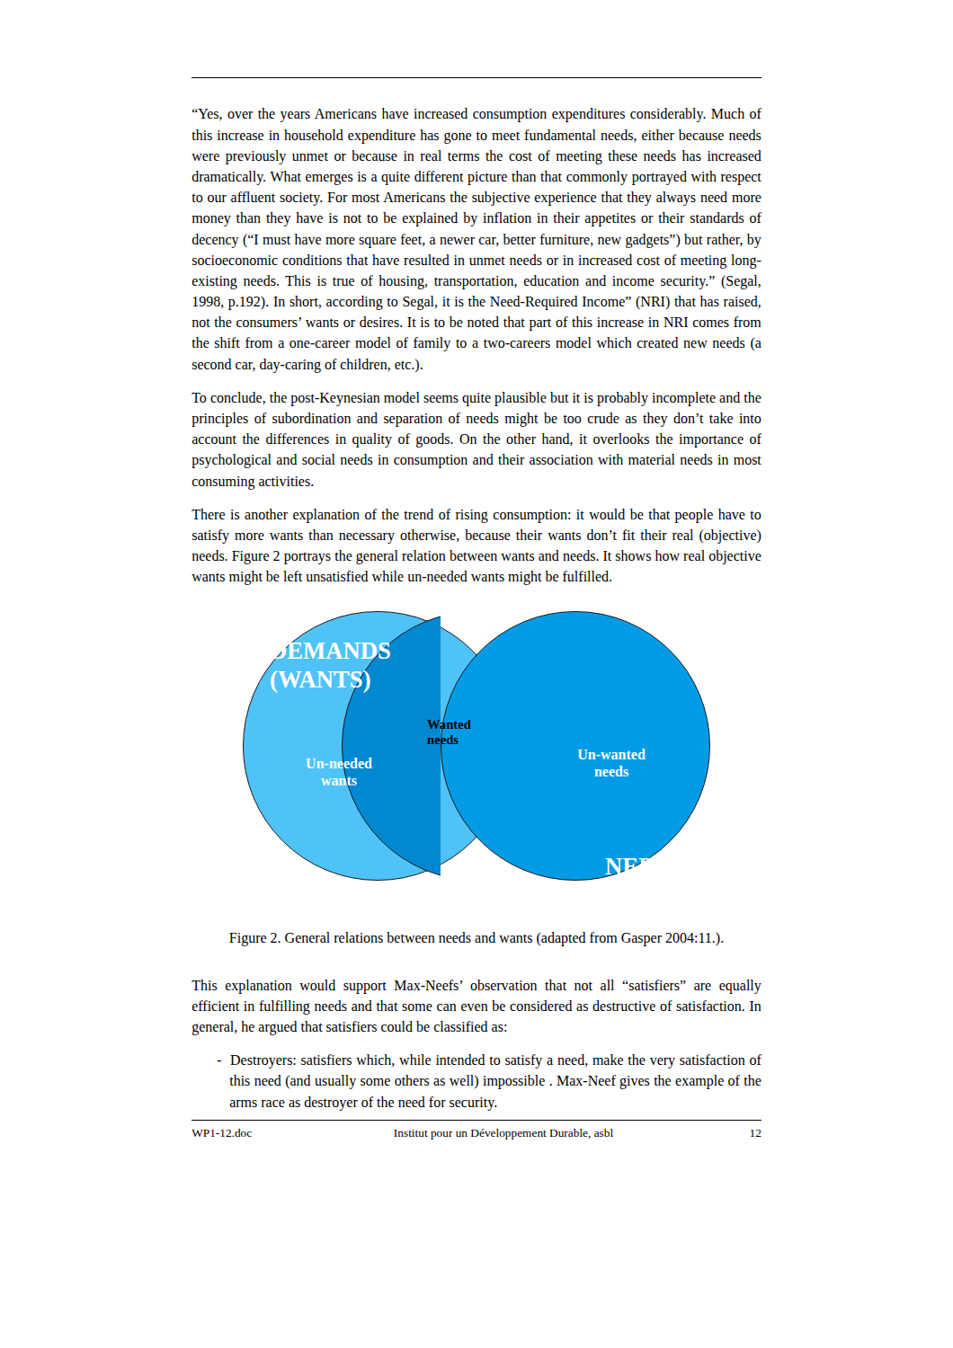“Yes, over the years Americans have increased consumption expenditures considerably. Much of this increase in household expenditure has gone to meet fundamental needs, either because needs were previously unmet or because in real terms the cost of meeting these needs has increased dramatically. What emerges is a quite different picture than that commonly portrayed with respect to our affluent society. For most Americans the subjective experience that they always need more money than they have is not to be explained by inflation in their appetites or their standards of decency (“I must have more square feet, a newer car, better furniture, new gadgets”) but rather, by socioeconomic conditions that have resulted in unmet needs or in increased cost of meeting long-existing needs. This is true of housing, transportation, education and income security.” (Segal, 1998, p.192). In short, according to Segal, it is the Need-Required Income” (NRI) that has raised, not the consumers’ wants or desires. It is to be noted that part of this increase in NRI comes from the shift from a one-career model of family to a two-careers model which created new needs (a second car, day-caring of children, etc.).
To conclude, the post-Keynesian model seems quite plausible but it is probably incomplete and the principles of subordination and separation of needs might be too crude as they don’t take into account the differences in quality of goods. On the other hand, it overlooks the importance of psychological and social needs in consumption and their association with material needs in most consuming activities.
There is another explanation of the trend of rising consumption: it would be that people have to satisfy more wants than necessary otherwise, because their wants don’t fit their real (objective) needs. Figure 2 portrays the general relation between wants and needs. It shows how real objective wants might be left unsatisfied while un-needed wants might be fulfilled.
DEMANDS
(WANTS)
NEEDS
Un-needed
wants
Un-wanted
needs
Wanted
needs
Figure 2. General relations between needs and wants (adapted from Gasper 2004:11.).
This explanation would support Max-Neefs’ observation that not all “satisfiers” are equally efficient in fulfilling needs and that some can even be considered as destructive of satisfaction. In general, he argued that satisfiers could be classified as:
- Destroyers: satisfiers which, while intended to satisfy a need, make the very satisfaction of this need (and usually some others as well) impossible . Max-Neef gives the example of the arms race as destroyer of the need for security.
WP1-12.doc
Institut pour un Développement Durable, asbl
12